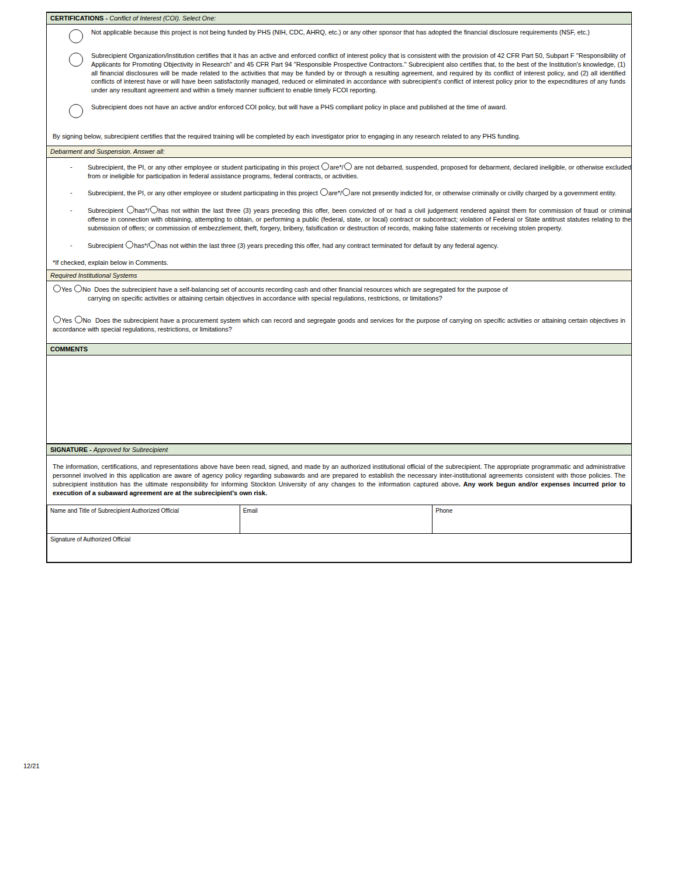CERTIFICATIONS - Conflict of Interest (COI). Select One:
Not applicable because this project is not being funded by PHS (NIH, CDC, AHRQ, etc.) or any other sponsor that has adopted the financial disclosure requirements (NSF, etc.)
Subrecipient Organization/Institution certifies that it has an active and enforced conflict of interest policy that is consistent with the provision of 42 CFR Part 50, Subpart F "Responsibility of Applicants for Promoting Objectivity in Research" and 45 CFR Part 94 "Responsible Prospective Contractors." Subrecipient also certifies that, to the best of the Institution's knowledge, (1) all financial disclosures will be made related to the activities that may be funded by or through a resulting agreement, and required by its conflict of interest policy, and (2) all identified conflicts of interest have or will have been satisfactorily managed, reduced or eliminated in accordance with subrecipient's conflict of interest policy prior to the expecnditures of any funds under any resultant agreement and within a timely manner sufficient to enable timely FCOI reporting.
Subrecipient does not have an active and/or enforced COI policy, but will have a PHS compliant policy in place and published at the time of award.
By signing below, subrecipient certifies that the required training will be completed by each investigator prior to engaging in any research related to any PHS funding.
Debarment and Suspension. Answer all:
Subrecipient, the PI, or any other employee or student participating in this project are*/ are not debarred, suspended, proposed for debarment, declared ineligible, or otherwise excluded from or ineligible for participation in federal assistance programs, federal contracts, or activities.
Subrecipient, the PI, or any other employee or student participating in this project are*/ are not presently indicted for, or otherwise criminally or civilly charged by a government entity.
Subrecipient has*/ has not within the last three (3) years preceding this offer, been convicted of or had a civil judgement rendered against them for commission of fraud or criminal offense in connection with obtaining, attempting to obtain, or performing a public (federal, state, or local) contract or subcontract; violation of Federal or State antitrust statutes relating to the submission of offers; or commission of embezzlement, theft, forgery, bribery, falsification or destruction of records, making false statements or receiving stolen property.
Subrecipient has*/ has not within the last three (3) years preceding this offer, had any contract terminated for default by any federal agency.
*If checked, explain below in Comments.
Required Institutional Systems
Yes No Does the subrecipient have a self-balancing set of accounts recording cash and other financial resources which are segregated for the purpose of carrying on specific activities or attaining certain objectives in accordance with special regulations, restrictions, or limitations?
Yes No Does the subrecipient have a procurement system which can record and segregate goods and services for the purpose of carrying on specific activities or attaining certain objectives in accordance with special regulations, restrictions, or limitations?
COMMENTS
SIGNATURE - Approved for Subrecipient
The information, certifications, and representations above have been read, signed, and made by an authorized institutional official of the subrecipient. The appropriate programmatic and administrative personnel involved in this application are aware of agency policy regarding subawards and are prepared to establish the necessary inter-institutional agreements consistent with those policies. The subrecipient institution has the ultimate responsibility for informing Stockton University of any changes to the information captured above. Any work begun and/or expenses incurred prior to execution of a subaward agreement are at the subrecipient's own risk.
| Name and Title of Subrecipient Authorized Official | Email | Phone |
| Signature of Authorized Official |
12/21